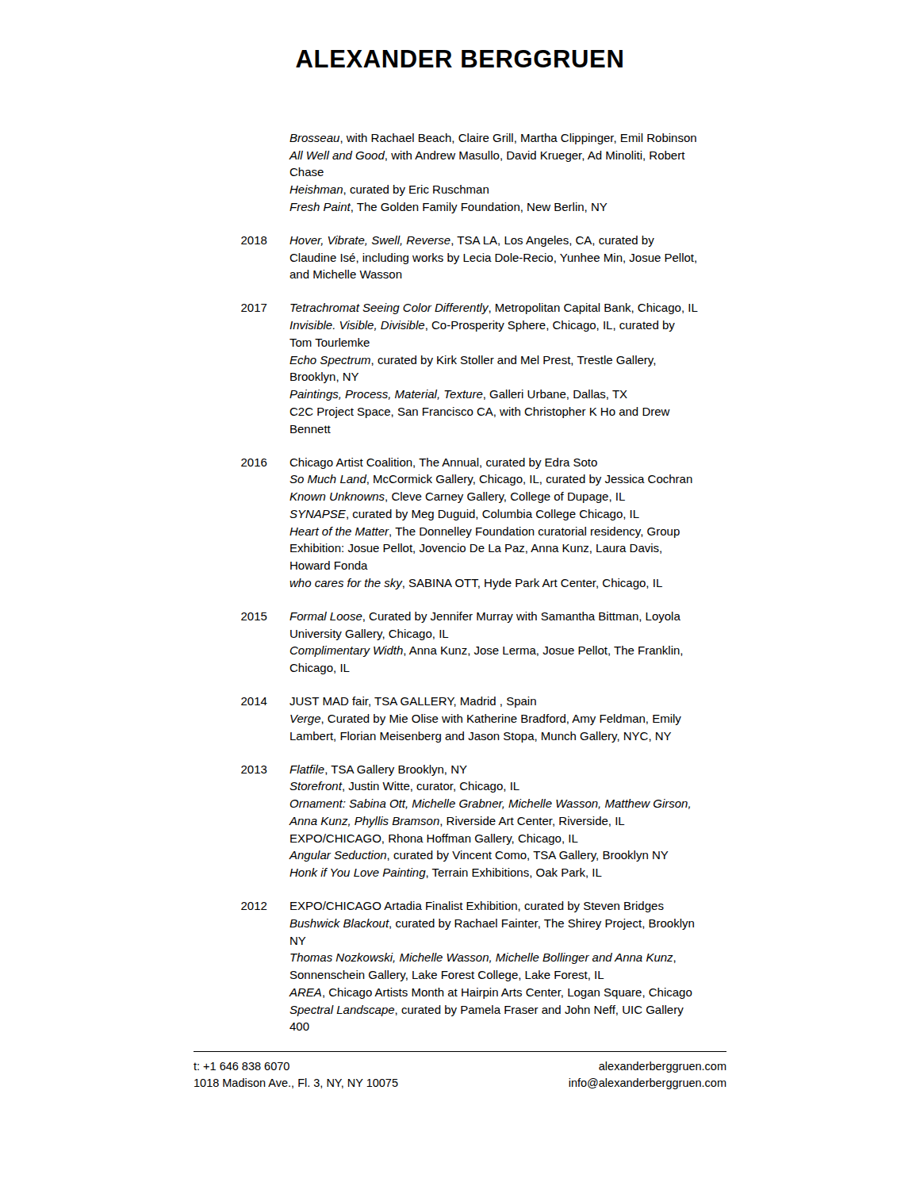ALEXANDER BERGGRUEN
Brosseau, with Rachael Beach, Claire Grill, Martha Clippinger, Emil Robinson
All Well and Good, with Andrew Masullo, David Krueger, Ad Minoliti, Robert Chase
Heishman, curated by Eric Ruschman
Fresh Paint, The Golden Family Foundation, New Berlin, NY
2018
Hover, Vibrate, Swell, Reverse, TSA LA, Los Angeles, CA, curated by Claudine Isé, including works by Lecia Dole-Recio, Yunhee Min, Josue Pellot, and Michelle Wasson
2017
Tetrachromat Seeing Color Differently, Metropolitan Capital Bank, Chicago, IL
Invisible. Visible, Divisible, Co-Prosperity Sphere, Chicago, IL, curated by Tom Tourlemke
Echo Spectrum, curated by Kirk Stoller and Mel Prest, Trestle Gallery, Brooklyn, NY
Paintings, Process, Material, Texture, Galleri Urbane, Dallas, TX
C2C Project Space, San Francisco CA, with Christopher K Ho and Drew Bennett
2016
Chicago Artist Coalition, The Annual, curated by Edra Soto
So Much Land, McCormick Gallery, Chicago, IL, curated by Jessica Cochran
Known Unknowns, Cleve Carney Gallery, College of Dupage, IL
SYNAPSE, curated by Meg Duguid, Columbia College Chicago, IL
Heart of the Matter, The Donnelley Foundation curatorial residency, Group Exhibition: Josue Pellot, Jovencio De La Paz, Anna Kunz, Laura Davis, Howard Fonda
who cares for the sky, SABINA OTT, Hyde Park Art Center, Chicago, IL
2015
Formal Loose, Curated by Jennifer Murray with Samantha Bittman, Loyola University Gallery, Chicago, IL
Complimentary Width, Anna Kunz, Jose Lerma, Josue Pellot, The Franklin, Chicago, IL
2014
JUST MAD fair, TSA GALLERY, Madrid , Spain
Verge, Curated by Mie Olise with Katherine Bradford, Amy Feldman, Emily Lambert, Florian Meisenberg and Jason Stopa, Munch Gallery, NYC, NY
2013
Flatfile, TSA Gallery Brooklyn, NY
Storefront, Justin Witte, curator, Chicago, IL
Ornament: Sabina Ott, Michelle Grabner, Michelle Wasson, Matthew Girson, Anna Kunz, Phyllis Bramson, Riverside Art Center, Riverside, IL
EXPO/CHICAGO, Rhona Hoffman Gallery, Chicago, IL
Angular Seduction, curated by Vincent Como, TSA Gallery, Brooklyn NY
Honk if You Love Painting, Terrain Exhibitions, Oak Park, IL
2012
EXPO/CHICAGO Artadia Finalist Exhibition, curated by Steven Bridges
Bushwick Blackout, curated by Rachael Fainter, The Shirey Project, Brooklyn NY
Thomas Nozkowski, Michelle Wasson, Michelle Bollinger and Anna Kunz, Sonnenschein Gallery, Lake Forest College, Lake Forest, IL
AREA, Chicago Artists Month at Hairpin Arts Center, Logan Square, Chicago
Spectral Landscape, curated by Pamela Fraser and John Neff, UIC Gallery 400
t: +1 646 838 6070
1018 Madison Ave., Fl. 3, NY, NY 10075
alexanderberggruen.com
info@alexanderberggruen.com